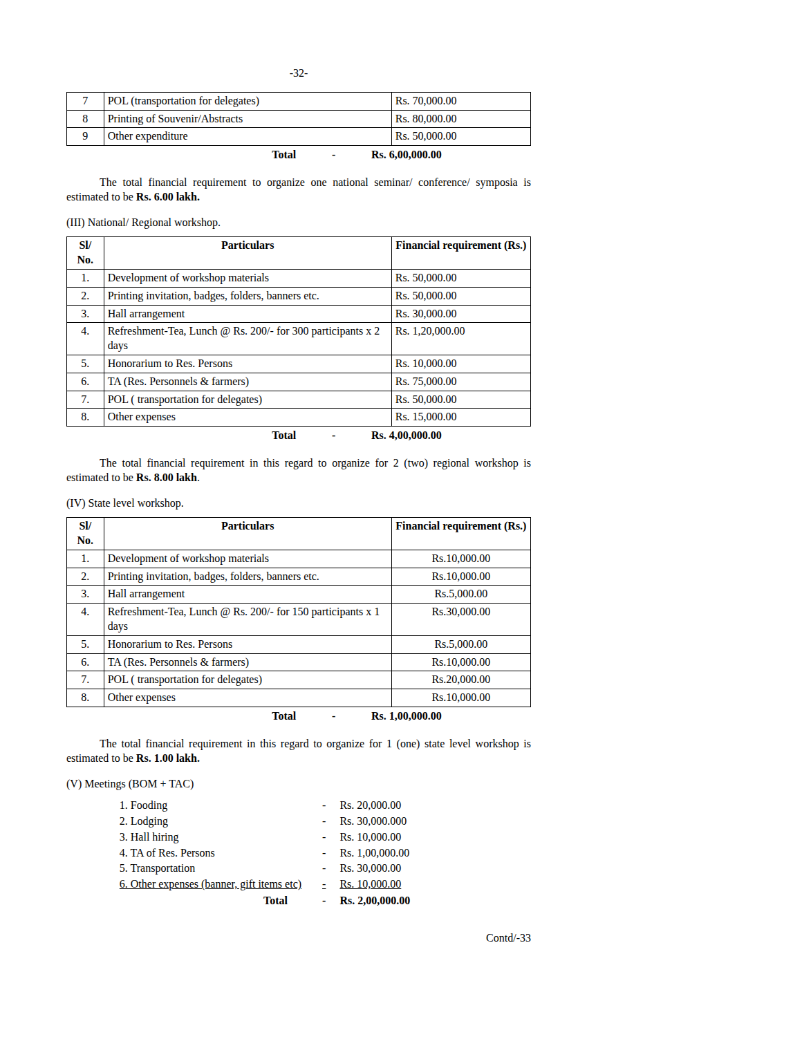-32-
| 7 | POL (transportation for delegates) | Rs. 70,000.00 |
| 8 | Printing of Souvenir/Abstracts | Rs. 80,000.00 |
| 9 | Other expenditure | Rs. 50,000.00 |
Total - Rs. 6,00,000.00
The total financial requirement to organize one national seminar/ conference/ symposia is estimated to be Rs. 6.00 lakh.
(III) National/ Regional workshop.
| Sl/ No. | Particulars | Financial requirement (Rs.) |
| --- | --- | --- |
| 1. | Development of workshop materials | Rs. 50,000.00 |
| 2. | Printing invitation, badges, folders, banners etc. | Rs. 50,000.00 |
| 3. | Hall arrangement | Rs. 30,000.00 |
| 4. | Refreshment-Tea, Lunch @ Rs. 200/- for 300 participants x 2 days | Rs. 1,20,000.00 |
| 5. | Honorarium to Res. Persons | Rs. 10,000.00 |
| 6. | TA (Res. Personnels & farmers) | Rs. 75,000.00 |
| 7. | POL ( transportation for delegates) | Rs. 50,000.00 |
| 8. | Other expenses | Rs. 15,000.00 |
Total - Rs. 4,00,000.00
The total financial requirement in this regard to organize for 2 (two) regional workshop is estimated to be Rs. 8.00 lakh.
(IV) State level workshop.
| Sl/ No. | Particulars | Financial requirement (Rs.) |
| --- | --- | --- |
| 1. | Development of workshop materials | Rs.10,000.00 |
| 2. | Printing invitation, badges, folders, banners etc. | Rs.10,000.00 |
| 3. | Hall arrangement | Rs.5,000.00 |
| 4. | Refreshment-Tea, Lunch @ Rs. 200/- for 150 participants x 1 days | Rs.30,000.00 |
| 5. | Honorarium to Res. Persons | Rs.5,000.00 |
| 6. | TA (Res. Personnels & farmers) | Rs.10,000.00 |
| 7. | POL ( transportation for delegates) | Rs.20,000.00 |
| 8. | Other expenses | Rs.10,000.00 |
Total - Rs. 1,00,000.00
The total financial requirement in this regard to organize for 1 (one) state level workshop is estimated to be Rs. 1.00 lakh.
(V) Meetings (BOM + TAC)
| 1. Fooding | - | Rs. 20,000.00 |
| 2. Lodging | - | Rs. 30,000.000 |
| 3. Hall hiring | - | Rs. 10,000.00 |
| 4. TA of Res. Persons | - | Rs. 1,00,000.00 |
| 5. Transportation | - | Rs. 30,000.00 |
| 6. Other expenses (banner, gift items etc) | - | Rs. 10,000.00 |
| Total | - | Rs. 2,00,000.00 |
Contd/-33